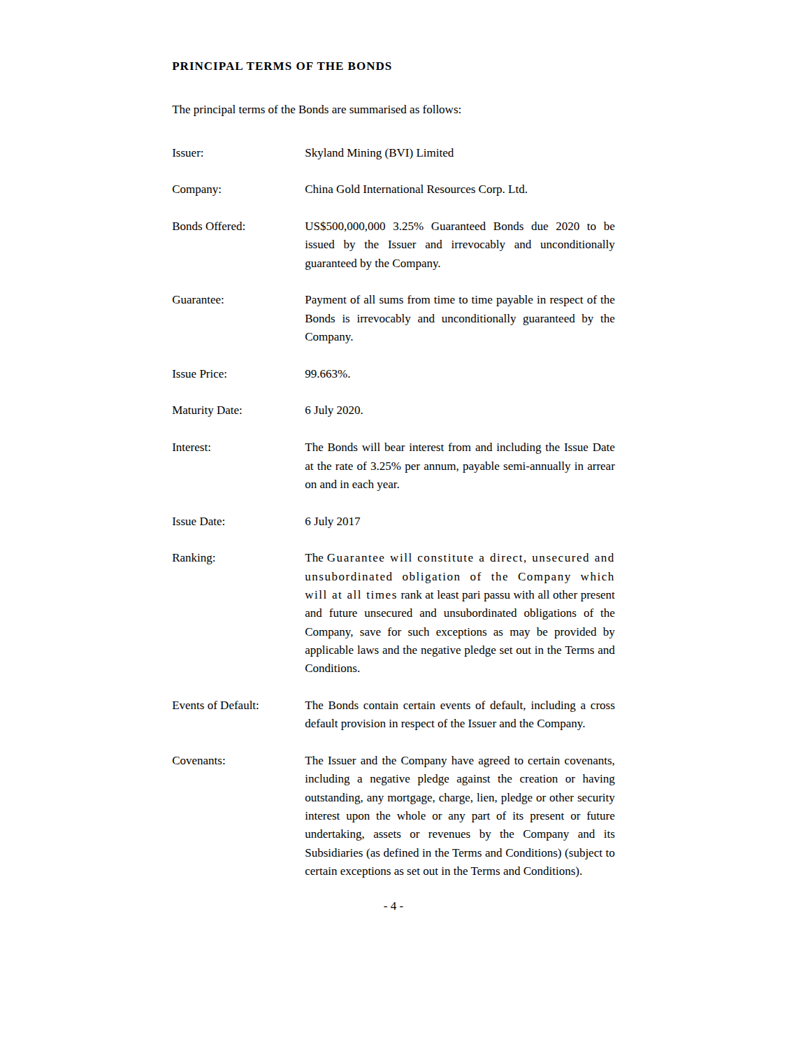PRINCIPAL TERMS OF THE BONDS
The principal terms of the Bonds are summarised as follows:
| Issuer: | Skyland Mining (BVI) Limited |
| Company: | China Gold International Resources Corp. Ltd. |
| Bonds Offered: | US$500,000,000 3.25% Guaranteed Bonds due 2020 to be issued by the Issuer and irrevocably and unconditionally guaranteed by the Company. |
| Guarantee: | Payment of all sums from time to time payable in respect of the Bonds is irrevocably and unconditionally guaranteed by the Company. |
| Issue Price: | 99.663%. |
| Maturity Date: | 6 July 2020. |
| Interest: | The Bonds will bear interest from and including the Issue Date at the rate of 3.25% per annum, payable semi-annually in arrear on and in each year. |
| Issue Date: | 6 July 2017 |
| Ranking: | The Guarantee will constitute a direct, unsecured and unsubordinated obligation of the Company which will at all times rank at least pari passu with all other present and future unsecured and unsubordinated obligations of the Company, save for such exceptions as may be provided by applicable laws and the negative pledge set out in the Terms and Conditions. |
| Events of Default: | The Bonds contain certain events of default, including a cross default provision in respect of the Issuer and the Company. |
| Covenants: | The Issuer and the Company have agreed to certain covenants, including a negative pledge against the creation or having outstanding, any mortgage, charge, lien, pledge or other security interest upon the whole or any part of its present or future undertaking, assets or revenues by the Company and its Subsidiaries (as defined in the Terms and Conditions) (subject to certain exceptions as set out in the Terms and Conditions). |
- 4 -